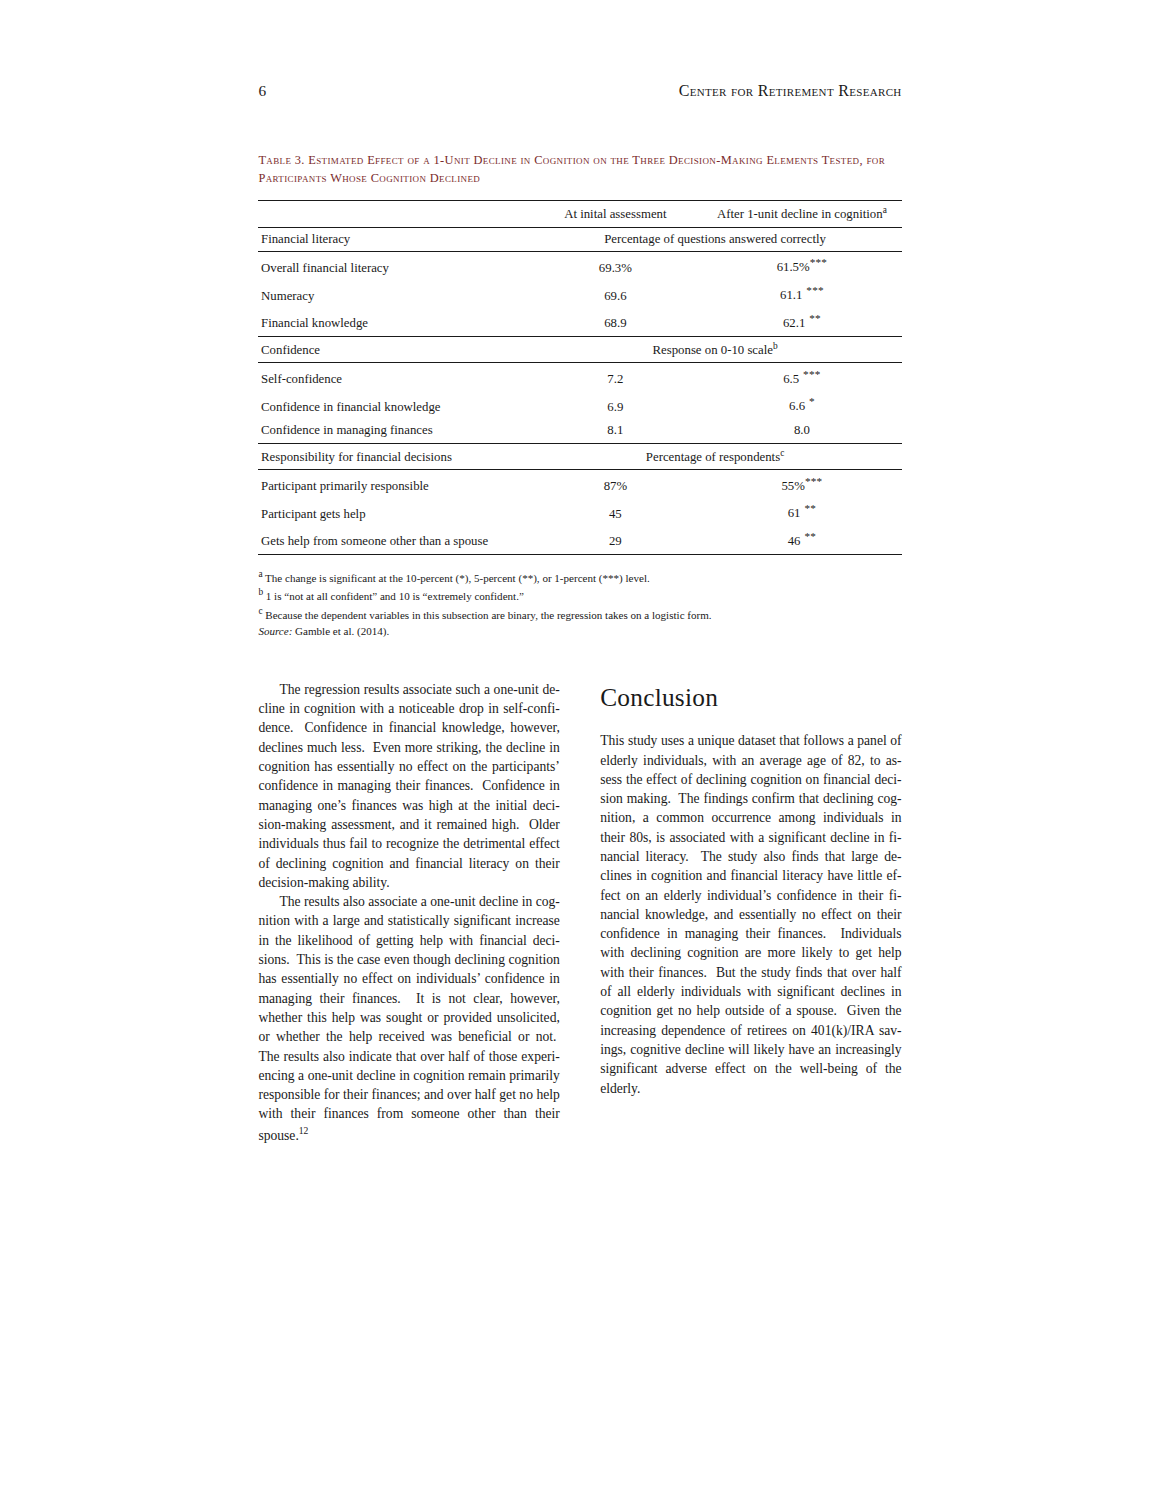6
Center for Retirement Research
Table 3. Estimated Effect of a 1-Unit Decline in Cognition on the Three Decision-Making Elements Tested, for Participants Whose Cognition Declined
| | At inital assessment | After 1-unit decline in cognition a |
| Financial literacy | Percentage of questions answered correctly |
| Overall financial literacy | 69.3% | 61.5% *** |
| Numeracy | 69.6 | 61.1 *** |
| Financial knowledge | 68.9 | 62.1 ** |
| Confidence | Response on 0-10 scale b |
| Self-confidence | 7.2 | 6.5 *** |
| Confidence in financial knowledge | 6.9 | 6.6 * |
| Confidence in managing finances | 8.1 | 8.0 |
| Responsibility for financial decisions | Percentage of respondents c |
| Participant primarily responsible | 87% | 55% *** |
| Participant gets help | 45 | 61 ** |
| Gets help from someone other than a spouse | 29 | 46 ** |
a The change is significant at the 10-percent (*), 5-percent (**), or 1-percent (***) level.
b 1 is “not at all confident” and 10 is “extremely confident.”
c Because the dependent variables in this subsection are binary, the regression takes on a logistic form.
Source: Gamble et al. (2014).
The regression results associate such a one-unit decline in cognition with a noticeable drop in self-confidence. Confidence in financial knowledge, however, declines much less. Even more striking, the decline in cognition has essentially no effect on the participants’ confidence in managing their finances. Confidence in managing one’s finances was high at the initial decision-making assessment, and it remained high. Older individuals thus fail to recognize the detrimental effect of declining cognition and financial literacy on their decision-making ability.
The results also associate a one-unit decline in cognition with a large and statistically significant increase in the likelihood of getting help with financial decisions. This is the case even though declining cognition has essentially no effect on individuals’ confidence in managing their finances. It is not clear, however, whether this help was sought or provided unsolicited, or whether the help received was beneficial or not. The results also indicate that over half of those experiencing a one-unit decline in cognition remain primarily responsible for their finances; and over half get no help with their finances from someone other than their spouse.12
Conclusion
This study uses a unique dataset that follows a panel of elderly individuals, with an average age of 82, to assess the effect of declining cognition on financial decision making. The findings confirm that declining cognition, a common occurrence among individuals in their 80s, is associated with a significant decline in financial literacy. The study also finds that large declines in cognition and financial literacy have little effect on an elderly individual’s confidence in their financial knowledge, and essentially no effect on their confidence in managing their finances. Individuals with declining cognition are more likely to get help with their finances. But the study finds that over half of all elderly individuals with significant declines in cognition get no help outside of a spouse. Given the increasing dependence of retirees on 401(k)/IRA savings, cognitive decline will likely have an increasingly significant adverse effect on the well-being of the elderly.